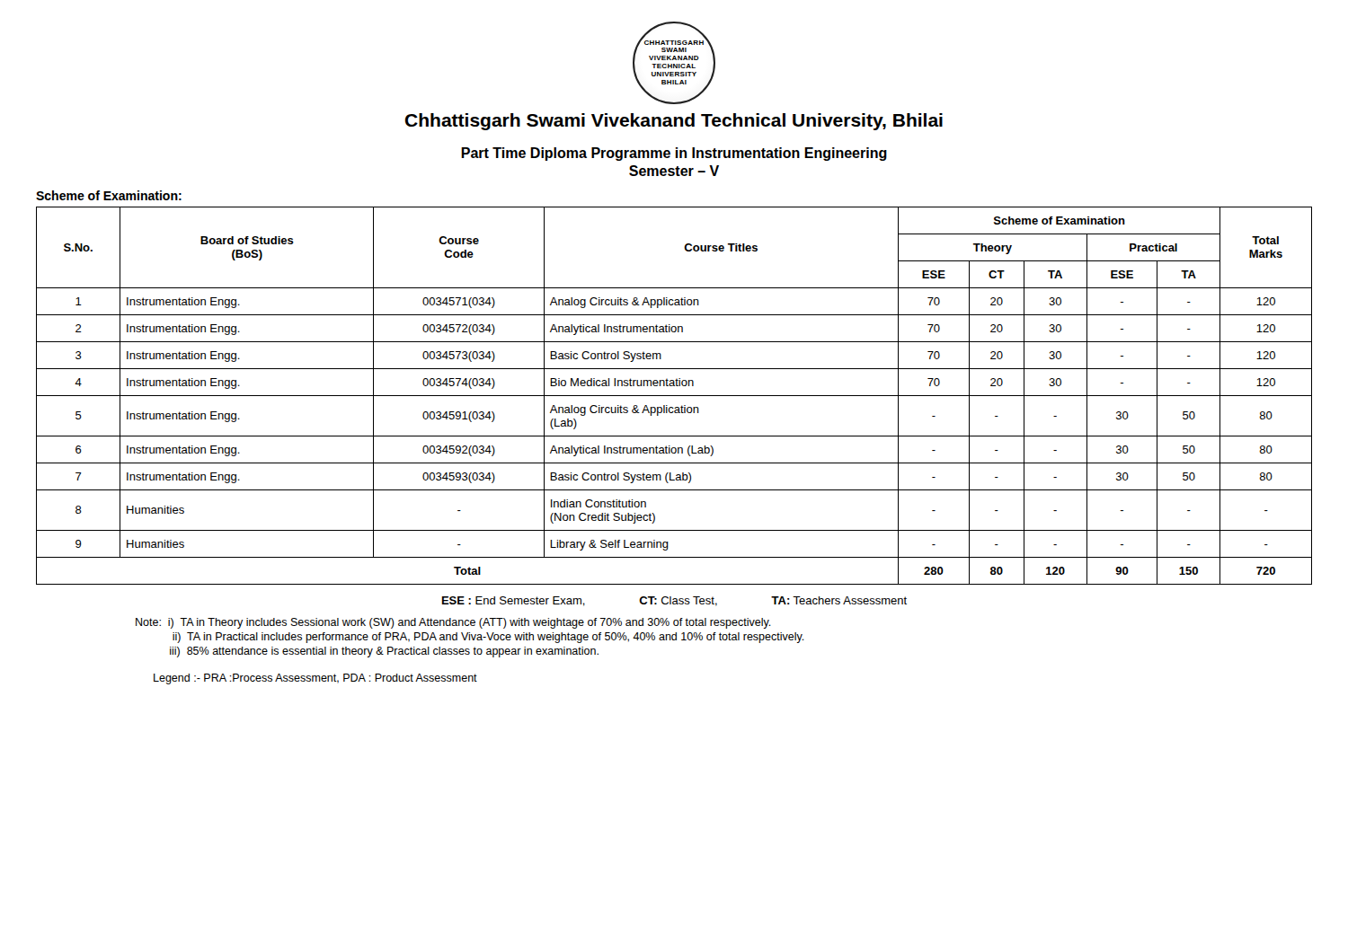CHHATTISGARH SWAMI VIVEKANAND TECHNICAL UNIVERSITY
BHILAI
Chhattisgarh Swami Vivekanand Technical University, Bhilai
Part Time Diploma Programme in Instrumentation Engineering
Semester – V
Scheme of Examination:
| S.No. | Board of Studies (BoS) | Course Code | Course Titles | Scheme of Examination | Total Marks |
| --- | --- | --- | --- | --- | --- |
| Theory | Practical |
| ESE | CT | TA | ESE | TA |
| 1 | Instrumentation Engg. | 0034571(034) | Analog Circuits & Application | 70 | 20 | 30 | - | - | 120 |
| 2 | Instrumentation Engg. | 0034572(034) | Analytical Instrumentation | 70 | 20 | 30 | - | - | 120 |
| 3 | Instrumentation Engg. | 0034573(034) | Basic Control System | 70 | 20 | 30 | - | - | 120 |
| 4 | Instrumentation Engg. | 0034574(034) | Bio Medical Instrumentation | 70 | 20 | 30 | - | - | 120 |
| 5 | Instrumentation Engg. | 0034591(034) | Analog Circuits & Application (Lab) | - | - | - | 30 | 50 | 80 |
| 6 | Instrumentation Engg. | 0034592(034) | Analytical Instrumentation (Lab) | - | - | - | 30 | 50 | 80 |
| 7 | Instrumentation Engg. | 0034593(034) | Basic Control System (Lab) | - | - | - | 30 | 50 | 80 |
| 8 | Humanities | - | Indian Constitution (Non Credit Subject) | - | - | - | - | - | - |
| 9 | Humanities | - | Library & Self Learning | - | - | - | - | - | - |
| Total | 280 | 80 | 120 | 90 | 150 | 720 |
ESE : End Semester Exam, CT: Class Test, TA: Teachers Assessment
Note: i) TA in Theory includes Sessional work (SW) and Attendance (ATT) with weightage of 70% and 30% of total respectively.
ii) TA in Practical includes performance of PRA, PDA and Viva-Voce with weightage of 50%, 40% and 10% of total respectively.
iii) 85% attendance is essential in theory & Practical classes to appear in examination.
Legend :- PRA :Process Assessment, PDA : Product Assessment